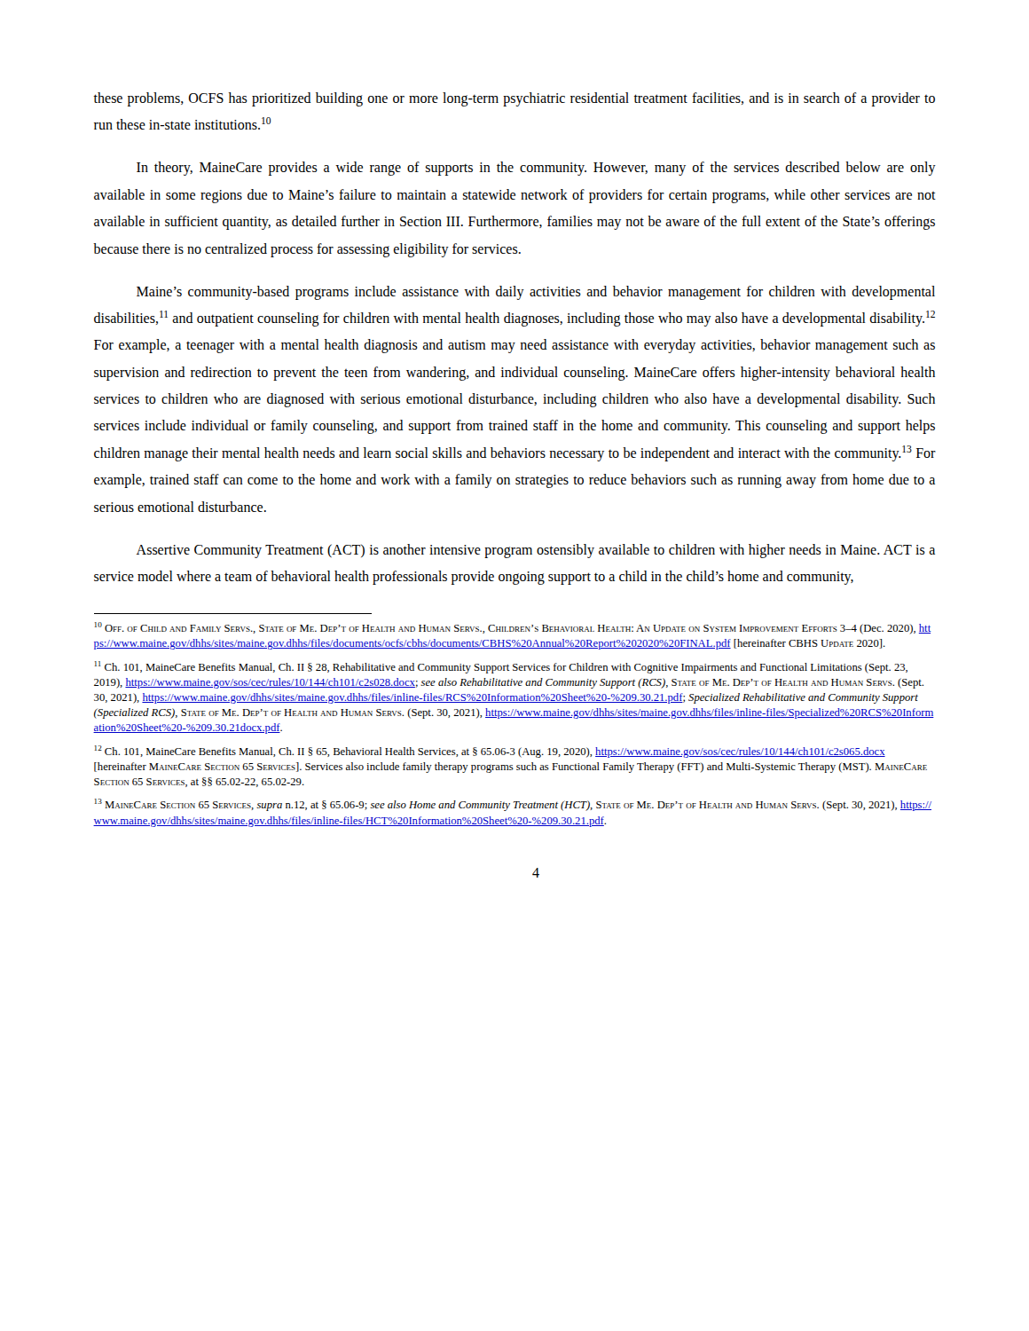these problems, OCFS has prioritized building one or more long-term psychiatric residential treatment facilities, and is in search of a provider to run these in-state institutions.10
In theory, MaineCare provides a wide range of supports in the community. However, many of the services described below are only available in some regions due to Maine’s failure to maintain a statewide network of providers for certain programs, while other services are not available in sufficient quantity, as detailed further in Section III. Furthermore, families may not be aware of the full extent of the State’s offerings because there is no centralized process for assessing eligibility for services.
Maine’s community-based programs include assistance with daily activities and behavior management for children with developmental disabilities,11 and outpatient counseling for children with mental health diagnoses, including those who may also have a developmental disability.12 For example, a teenager with a mental health diagnosis and autism may need assistance with everyday activities, behavior management such as supervision and redirection to prevent the teen from wandering, and individual counseling. MaineCare offers higher-intensity behavioral health services to children who are diagnosed with serious emotional disturbance, including children who also have a developmental disability. Such services include individual or family counseling, and support from trained staff in the home and community. This counseling and support helps children manage their mental health needs and learn social skills and behaviors necessary to be independent and interact with the community.13 For example, trained staff can come to the home and work with a family on strategies to reduce behaviors such as running away from home due to a serious emotional disturbance.
Assertive Community Treatment (ACT) is another intensive program ostensibly available to children with higher needs in Maine. ACT is a service model where a team of behavioral health professionals provide ongoing support to a child in the child’s home and community,
10 Off. of Child and Family Servs., State of Me. Dep’t of Health and Human Servs., Children’s Behavioral Health: An Update on System Improvement Efforts 3–4 (Dec. 2020), https://www.maine.gov/dhhs/sites/maine.gov.dhhs/files/documents/ocfs/cbhs/documents/CBHS%20Annual%20Report%202020%20FINAL.pdf [hereinafter CBHS Update 2020].
11 Ch. 101, MaineCare Benefits Manual, Ch. II § 28, Rehabilitative and Community Support Services for Children with Cognitive Impairments and Functional Limitations (Sept. 23, 2019), https://www.maine.gov/sos/cec/rules/10/144/ch101/c2s028.docx; see also Rehabilitative and Community Support (RCS), State of Me. Dep’t of Health and Human Servs. (Sept. 30, 2021), https://www.maine.gov/dhhs/sites/maine.gov.dhhs/files/inline-files/RCS%20Information%20Sheet%20-%209.30.21.pdf; Specialized Rehabilitative and Community Support (Specialized RCS), State of Me. Dep’t of Health and Human Servs. (Sept. 30, 2021), https://www.maine.gov/dhhs/sites/maine.gov.dhhs/files/inline-files/Specialized%20RCS%20Information%20Sheet%20-%209.30.21docx.pdf.
12 Ch. 101, MaineCare Benefits Manual, Ch. II § 65, Behavioral Health Services, at § 65.06-3 (Aug. 19, 2020), https://www.maine.gov/sos/cec/rules/10/144/ch101/c2s065.docx [hereinafter MaineCare Section 65 Services]. Services also include family therapy programs such as Functional Family Therapy (FFT) and Multi-Systemic Therapy (MST). MaineCare Section 65 Services, at §§ 65.02-22, 65.02-29.
13 MaineCare Section 65 Services, supra n.12, at § 65.06-9; see also Home and Community Treatment (HCT), State of Me. Dep’t of Health and Human Servs. (Sept. 30, 2021), https://www.maine.gov/dhhs/sites/maine.gov.dhhs/files/inline-files/HCT%20Information%20Sheet%20-%209.30.21.pdf.
4